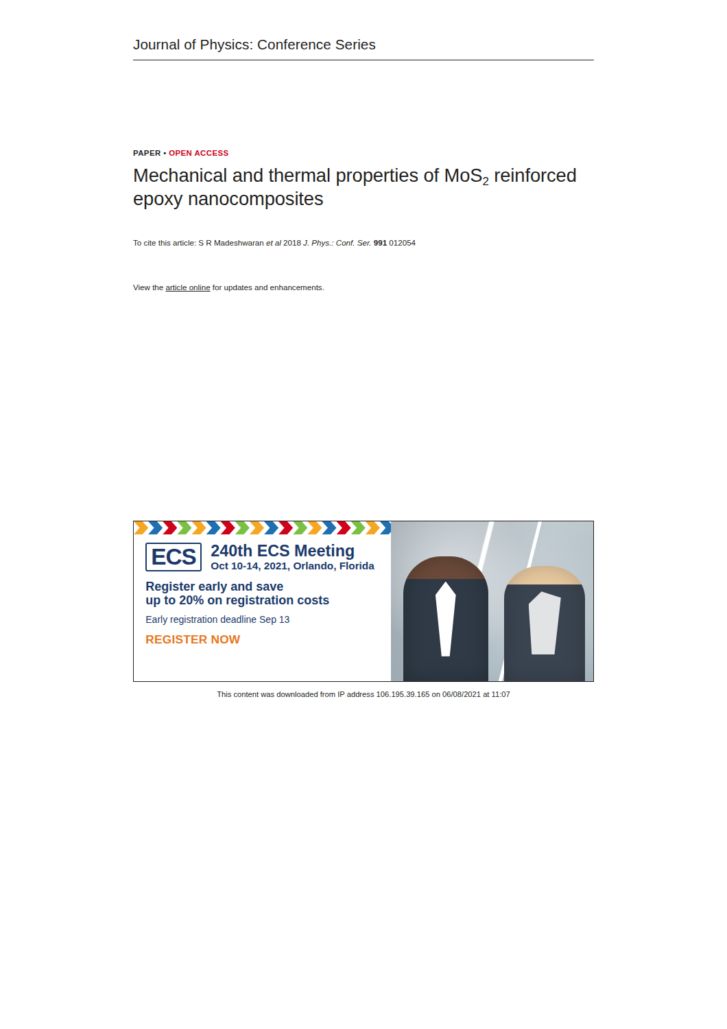Journal of Physics: Conference Series
PAPER • OPEN ACCESS
Mechanical and thermal properties of MoS2 reinforced epoxy nanocomposites
To cite this article: S R Madeshwaran et al 2018 J. Phys.: Conf. Ser. 991 012054
View the article online for updates and enhancements.
ECS
240th ECS Meeting Oct 10-14, 2021, Orlando, Florida
Register early and save
up to 20% on registration costs
Early registration deadline Sep 13
REGISTER NOW
This content was downloaded from IP address 106.195.39.165 on 06/08/2021 at 11:07